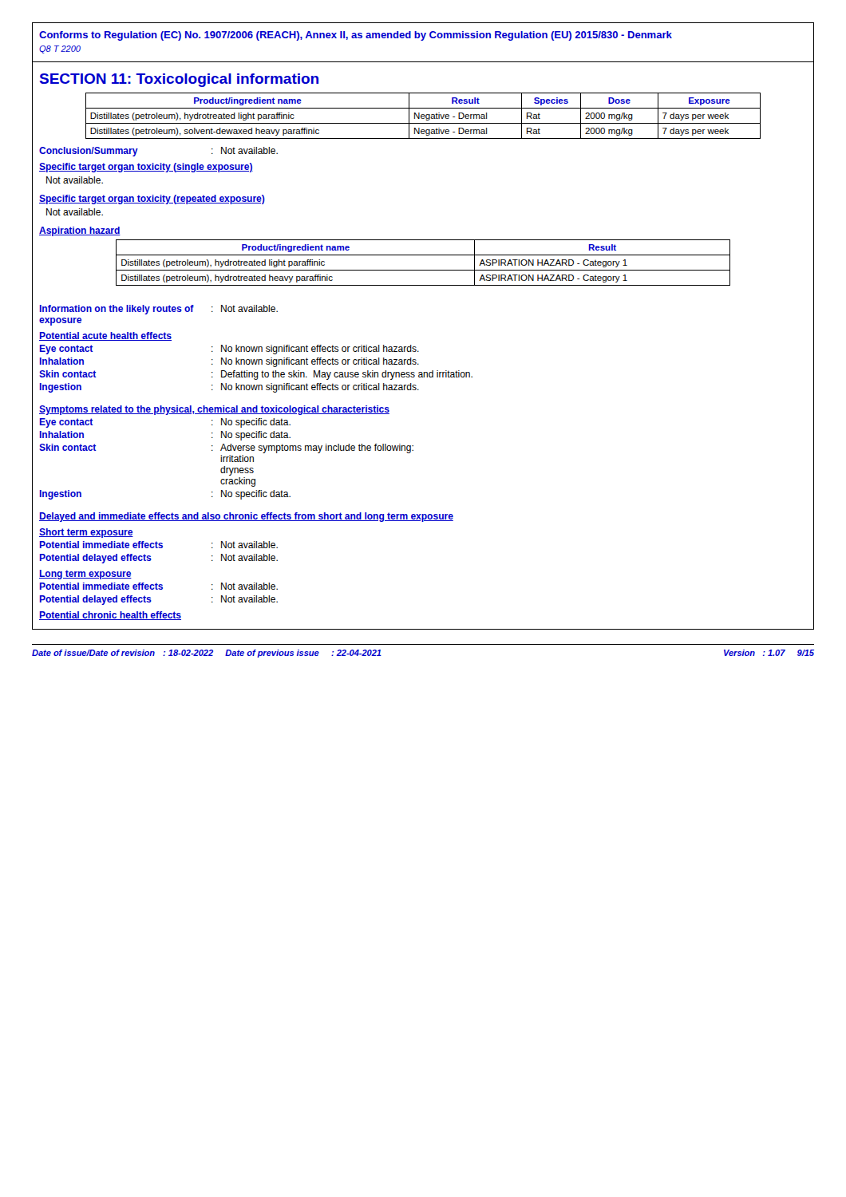Conforms to Regulation (EC) No. 1907/2006 (REACH), Annex II, as amended by Commission Regulation (EU) 2015/830 - Denmark
Q8 T 2200
SECTION 11: Toxicological information
| Product/ingredient name | Result | Species | Dose | Exposure |
| --- | --- | --- | --- | --- |
| Distillates (petroleum), hydrotreated light paraffinic | Negative - Dermal | Rat | 2000 mg/kg | 7 days per week |
| Distillates (petroleum), solvent-dewaxed heavy paraffinic | Negative - Dermal | Rat | 2000 mg/kg | 7 days per week |
Conclusion/Summary
:
Not available.
Specific target organ toxicity (single exposure)
Not available.
Specific target organ toxicity (repeated exposure)
Not available.
Aspiration hazard
| Product/ingredient name | Result |
| --- | --- |
| Distillates (petroleum), hydrotreated light paraffinic | ASPIRATION HAZARD - Category 1 |
| Distillates (petroleum), hydrotreated heavy paraffinic | ASPIRATION HAZARD - Category 1 |
Information on the likely routes of exposure
:
Not available.
Potential acute health effects
Eye contact
:
No known significant effects or critical hazards.
Inhalation
:
No known significant effects or critical hazards.
Skin contact
:
Defatting to the skin. May cause skin dryness and irritation.
Ingestion
:
No known significant effects or critical hazards.
Symptoms related to the physical, chemical and toxicological characteristics
Eye contact
:
No specific data.
Inhalation
:
No specific data.
Skin contact
:
Adverse symptoms may include the following:
irritation
dryness
cracking
Ingestion
:
No specific data.
Delayed and immediate effects and also chronic effects from short and long term exposure
Short term exposure
Potential immediate effects
:
Not available.
Potential delayed effects
:
Not available.
Long term exposure
Potential immediate effects
:
Not available.
Potential delayed effects
:
Not available.
Potential chronic health effects
Date of issue/Date of revision
: 18-02-2022 Date of previous issue : 22-04-2021
Version : 1.07 9/15